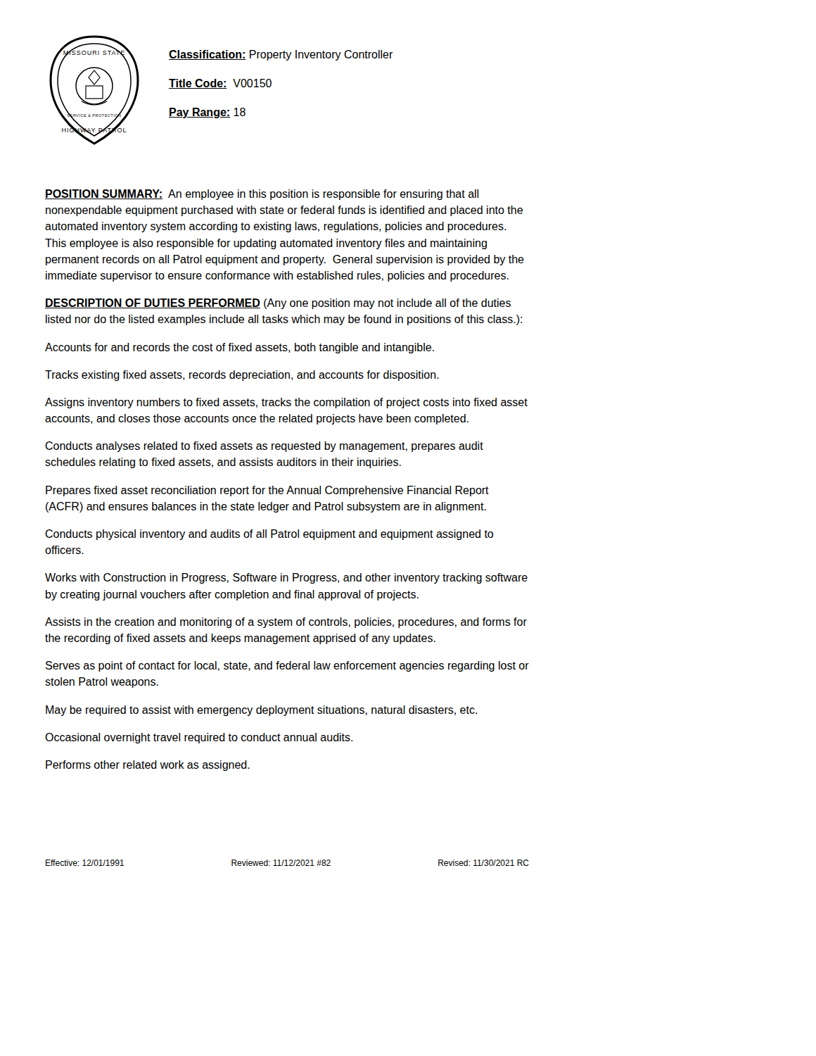MISSOURI STATE HIGHWAY PATROL SERVICE & PROTECTION
Classification: Property Inventory Controller
Title Code: V00150
Pay Range: 18
POSITION SUMMARY: An employee in this position is responsible for ensuring that all nonexpendable equipment purchased with state or federal funds is identified and placed into the automated inventory system according to existing laws, regulations, policies and procedures. This employee is also responsible for updating automated inventory files and maintaining permanent records on all Patrol equipment and property. General supervision is provided by the immediate supervisor to ensure conformance with established rules, policies and procedures.
DESCRIPTION OF DUTIES PERFORMED (Any one position may not include all of the duties listed nor do the listed examples include all tasks which may be found in positions of this class.):
Accounts for and records the cost of fixed assets, both tangible and intangible.
Tracks existing fixed assets, records depreciation, and accounts for disposition.
Assigns inventory numbers to fixed assets, tracks the compilation of project costs into fixed asset accounts, and closes those accounts once the related projects have been completed.
Conducts analyses related to fixed assets as requested by management, prepares audit schedules relating to fixed assets, and assists auditors in their inquiries.
Prepares fixed asset reconciliation report for the Annual Comprehensive Financial Report (ACFR) and ensures balances in the state ledger and Patrol subsystem are in alignment.
Conducts physical inventory and audits of all Patrol equipment and equipment assigned to officers.
Works with Construction in Progress, Software in Progress, and other inventory tracking software by creating journal vouchers after completion and final approval of projects.
Assists in the creation and monitoring of a system of controls, policies, procedures, and forms for the recording of fixed assets and keeps management apprised of any updates.
Serves as point of contact for local, state, and federal law enforcement agencies regarding lost or stolen Patrol weapons.
May be required to assist with emergency deployment situations, natural disasters, etc.
Occasional overnight travel required to conduct annual audits.
Performs other related work as assigned.
Effective: 12/01/1991 Reviewed: 11/12/2021 #82 Revised: 11/30/2021 RC